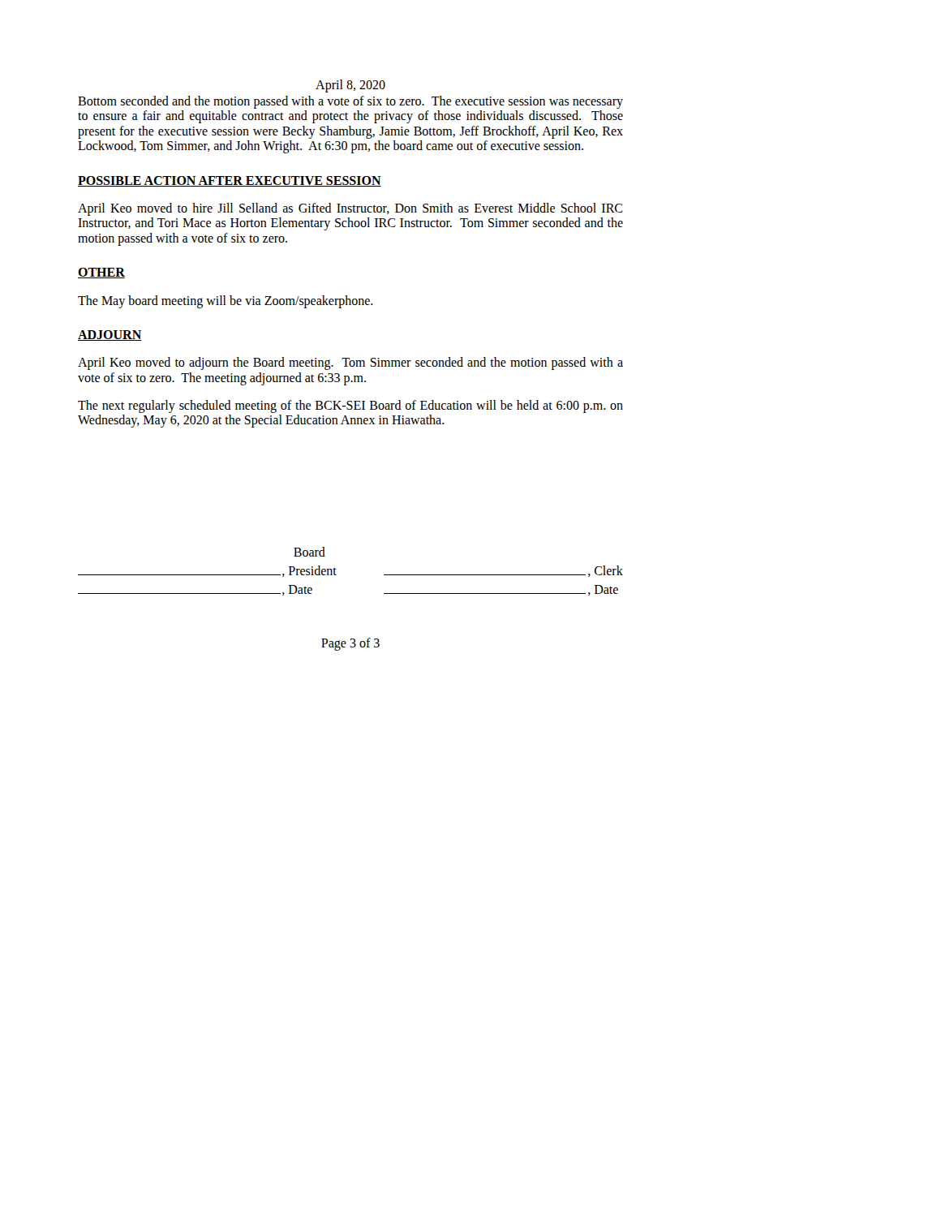April 8, 2020
Bottom seconded and the motion passed with a vote of six to zero. The executive session was necessary to ensure a fair and equitable contract and protect the privacy of those individuals discussed. Those present for the executive session were Becky Shamburg, Jamie Bottom, Jeff Brockhoff, April Keo, Rex Lockwood, Tom Simmer, and John Wright. At 6:30 pm, the board came out of executive session.
POSSIBLE ACTION AFTER EXECUTIVE SESSION
April Keo moved to hire Jill Selland as Gifted Instructor, Don Smith as Everest Middle School IRC Instructor, and Tori Mace as Horton Elementary School IRC Instructor. Tom Simmer seconded and the motion passed with a vote of six to zero.
OTHER
The May board meeting will be via Zoom/speakerphone.
ADJOURN
April Keo moved to adjourn the Board meeting. Tom Simmer seconded and the motion passed with a vote of six to zero. The meeting adjourned at 6:33 p.m.
The next regularly scheduled meeting of the BCK-SEI Board of Education will be held at 6:00 p.m. on Wednesday, May 6, 2020 at the Special Education Annex in Hiawatha.
| | Board | | | |
| | , President | | | , Clerk |
| | , Date | | | , Date |
Page 3 of 3